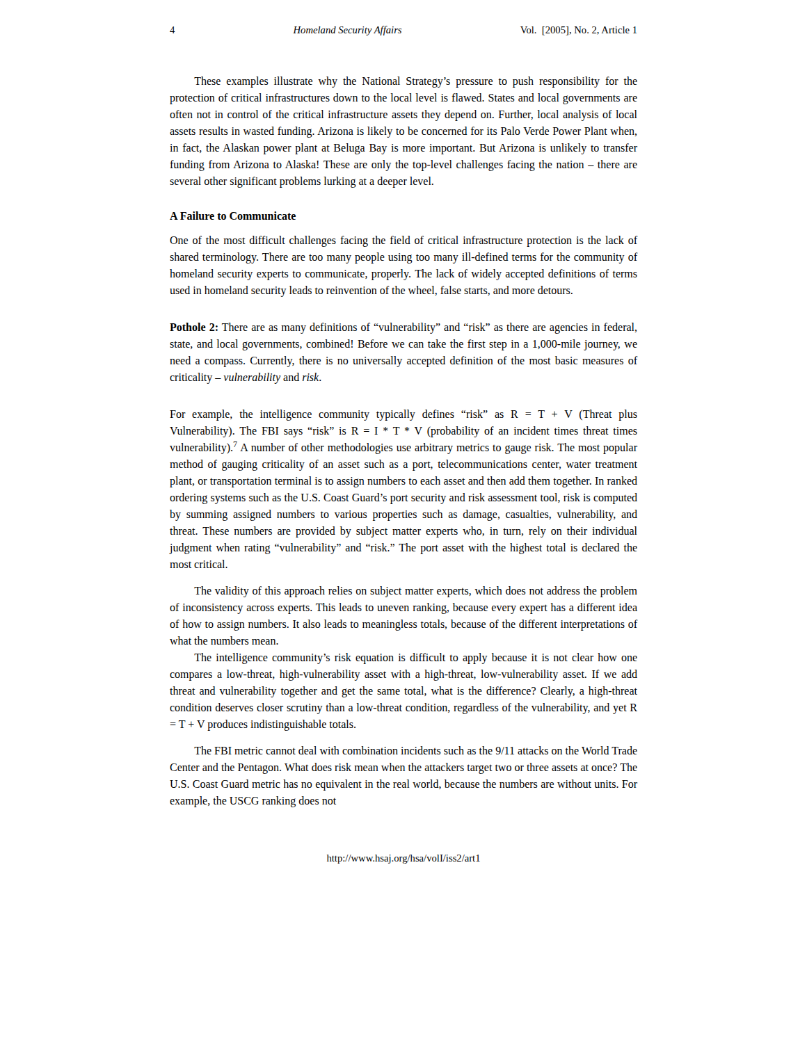4 Homeland Security Affairs Vol. [2005], No. 2, Article 1
These examples illustrate why the National Strategy’s pressure to push responsibility for the protection of critical infrastructures down to the local level is flawed. States and local governments are often not in control of the critical infrastructure assets they depend on. Further, local analysis of local assets results in wasted funding. Arizona is likely to be concerned for its Palo Verde Power Plant when, in fact, the Alaskan power plant at Beluga Bay is more important. But Arizona is unlikely to transfer funding from Arizona to Alaska! These are only the top-level challenges facing the nation – there are several other significant problems lurking at a deeper level.
A Failure to Communicate
One of the most difficult challenges facing the field of critical infrastructure protection is the lack of shared terminology. There are too many people using too many ill-defined terms for the community of homeland security experts to communicate, properly. The lack of widely accepted definitions of terms used in homeland security leads to reinvention of the wheel, false starts, and more detours.
Pothole 2: There are as many definitions of “vulnerability” and “risk” as there are agencies in federal, state, and local governments, combined! Before we can take the first step in a 1,000-mile journey, we need a compass. Currently, there is no universally accepted definition of the most basic measures of criticality – vulnerability and risk.
For example, the intelligence community typically defines “risk” as R = T + V (Threat plus Vulnerability). The FBI says “risk” is R = I * T * V (probability of an incident times threat times vulnerability).7 A number of other methodologies use arbitrary metrics to gauge risk. The most popular method of gauging criticality of an asset such as a port, telecommunications center, water treatment plant, or transportation terminal is to assign numbers to each asset and then add them together. In ranked ordering systems such as the U.S. Coast Guard’s port security and risk assessment tool, risk is computed by summing assigned numbers to various properties such as damage, casualties, vulnerability, and threat. These numbers are provided by subject matter experts who, in turn, rely on their individual judgment when rating “vulnerability” and “risk.” The port asset with the highest total is declared the most critical.
The validity of this approach relies on subject matter experts, which does not address the problem of inconsistency across experts. This leads to uneven ranking, because every expert has a different idea of how to assign numbers. It also leads to meaningless totals, because of the different interpretations of what the numbers mean.
The intelligence community’s risk equation is difficult to apply because it is not clear how one compares a low-threat, high-vulnerability asset with a high-threat, low-vulnerability asset. If we add threat and vulnerability together and get the same total, what is the difference? Clearly, a high-threat condition deserves closer scrutiny than a low-threat condition, regardless of the vulnerability, and yet R = T + V produces indistinguishable totals.
The FBI metric cannot deal with combination incidents such as the 9/11 attacks on the World Trade Center and the Pentagon. What does risk mean when the attackers target two or three assets at once? The U.S. Coast Guard metric has no equivalent in the real world, because the numbers are without units. For example, the USCG ranking does not
http://www.hsaj.org/hsa/volI/iss2/art1